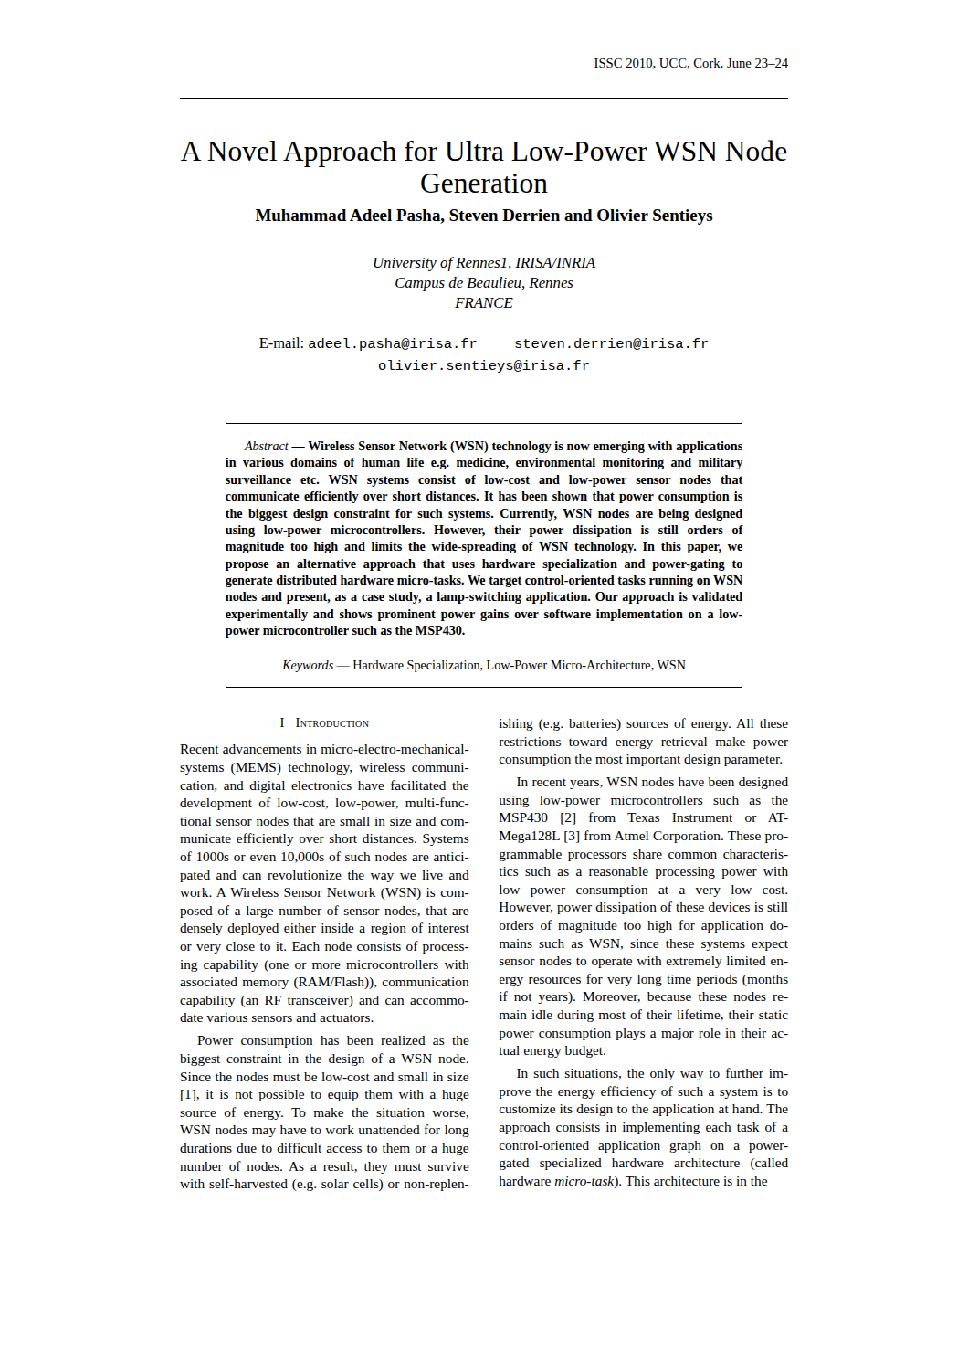ISSC 2010, UCC, Cork, June 23–24
A Novel Approach for Ultra Low-Power WSN Node
Generation
Muhammad Adeel Pasha, Steven Derrien and Olivier Sentieys
University of Rennes1, IRISA/INRIA
Campus de Beaulieu, Rennes
FRANCE
E-mail: adeel.pasha@irisa.fr steven.derrien@irisa.fr
olivier.sentieys@irisa.fr
Abstract — Wireless Sensor Network (WSN) technology is now emerging with applications in various domains of human life e.g. medicine, environmental monitoring and military surveillance etc. WSN systems consist of low-cost and low-power sensor nodes that communicate efficiently over short distances. It has been shown that power consumption is the biggest design constraint for such systems. Currently, WSN nodes are being designed using low-power microcontrollers. However, their power dissipation is still orders of magnitude too high and limits the wide-spreading of WSN technology. In this paper, we propose an alternative approach that uses hardware specialization and power-gating to generate distributed hardware micro-tasks. We target control-oriented tasks running on WSN nodes and present, as a case study, a lamp-switching application. Our approach is validated experimentally and shows prominent power gains over software implementation on a low-power microcontroller such as the MSP430.
Keywords — Hardware Specialization, Low-Power Micro-Architecture, WSN
I Introduction
Recent advancements in micro-electro-mechanical-systems (MEMS) technology, wireless communication, and digital electronics have facilitated the development of low-cost, low-power, multi-functional sensor nodes that are small in size and communicate efficiently over short distances. Systems of 1000s or even 10,000s of such nodes are anticipated and can revolutionize the way we live and work. A Wireless Sensor Network (WSN) is composed of a large number of sensor nodes, that are densely deployed either inside a region of interest or very close to it. Each node consists of processing capability (one or more microcontrollers with associated memory (RAM/Flash)), communication capability (an RF transceiver) and can accommodate various sensors and actuators.
Power consumption has been realized as the biggest constraint in the design of a WSN node. Since the nodes must be low-cost and small in size [1], it is not possible to equip them with a huge source of energy. To make the situation worse, WSN nodes may have to work unattended for long durations due to difficult access to them or a huge number of nodes. As a result, they must survive with self-harvested (e.g. solar cells) or non-replenishing (e.g. batteries) sources of energy. All these restrictions toward energy retrieval make power consumption the most important design parameter.
In recent years, WSN nodes have been designed using low-power microcontrollers such as the MSP430 [2] from Texas Instrument or AT-Mega128L [3] from Atmel Corporation. These programmable processors share common characteristics such as a reasonable processing power with low power consumption at a very low cost. However, power dissipation of these devices is still orders of magnitude too high for application domains such as WSN, since these systems expect sensor nodes to operate with extremely limited energy resources for very long time periods (months if not years). Moreover, because these nodes remain idle during most of their lifetime, their static power consumption plays a major role in their actual energy budget.
In such situations, the only way to further improve the energy efficiency of such a system is to customize its design to the application at hand. The approach consists in implementing each task of a control-oriented application graph on a power-gated specialized hardware architecture (called hardware micro-task). This architecture is in the